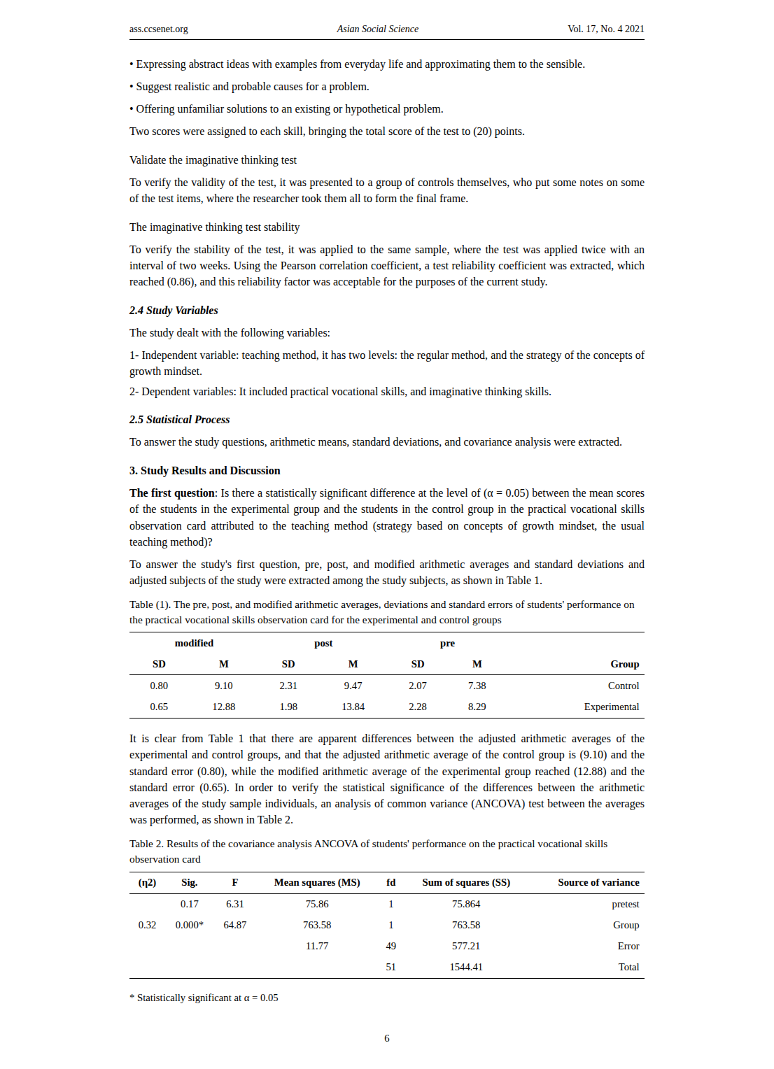ass.ccsenet.org Asian Social Science Vol. 17, No. 4 2021
• Expressing abstract ideas with examples from everyday life and approximating them to the sensible.
• Suggest realistic and probable causes for a problem.
• Offering unfamiliar solutions to an existing or hypothetical problem.
Two scores were assigned to each skill, bringing the total score of the test to (20) points.
Validate the imaginative thinking test
To verify the validity of the test, it was presented to a group of controls themselves, who put some notes on some of the test items, where the researcher took them all to form the final frame.
The imaginative thinking test stability
To verify the stability of the test, it was applied to the same sample, where the test was applied twice with an interval of two weeks. Using the Pearson correlation coefficient, a test reliability coefficient was extracted, which reached (0.86), and this reliability factor was acceptable for the purposes of the current study.
2.4 Study Variables
The study dealt with the following variables:
1- Independent variable: teaching method, it has two levels: the regular method, and the strategy of the concepts of growth mindset.
2- Dependent variables: It included practical vocational skills, and imaginative thinking skills.
2.5 Statistical Process
To answer the study questions, arithmetic means, standard deviations, and covariance analysis were extracted.
3. Study Results and Discussion
The first question: Is there a statistically significant difference at the level of (α = 0.05) between the mean scores of the students in the experimental group and the students in the control group in the practical vocational skills observation card attributed to the teaching method (strategy based on concepts of growth mindset, the usual teaching method)?
To answer the study's first question, pre, post, and modified arithmetic averages and standard deviations and adjusted subjects of the study were extracted among the study subjects, as shown in Table 1.
Table (1). The pre, post, and modified arithmetic averages, deviations and standard errors of students' performance on the practical vocational skills observation card for the experimental and control groups
| modified | post | pre | |
| --- | --- | --- | --- |
| SD | M | SD | M | SD | M | Group |
| 0.80 | 9.10 | 2.31 | 9.47 | 2.07 | 7.38 | Control |
| 0.65 | 12.88 | 1.98 | 13.84 | 2.28 | 8.29 | Experimental |
It is clear from Table 1 that there are apparent differences between the adjusted arithmetic averages of the experimental and control groups, and that the adjusted arithmetic average of the control group is (9.10) and the standard error (0.80), while the modified arithmetic average of the experimental group reached (12.88) and the standard error (0.65). In order to verify the statistical significance of the differences between the arithmetic averages of the study sample individuals, an analysis of common variance (ANCOVA) test between the averages was performed, as shown in Table 2.
Table 2. Results of the covariance analysis ANCOVA of students' performance on the practical vocational skills observation card
| (η2) | Sig. | F | Mean squares (MS) | fd | Sum of squares (SS) | Source of variance |
| --- | --- | --- | --- | --- | --- | --- |
| | 0.17 | 6.31 | 75.86 | 1 | 75.864 | pretest |
| 0.32 | 0.000* | 64.87 | 763.58 | 1 | 763.58 | Group |
| | | | 11.77 | 49 | 577.21 | Error |
| | | | | 51 | 1544.41 | Total |
* Statistically significant at α = 0.05
6